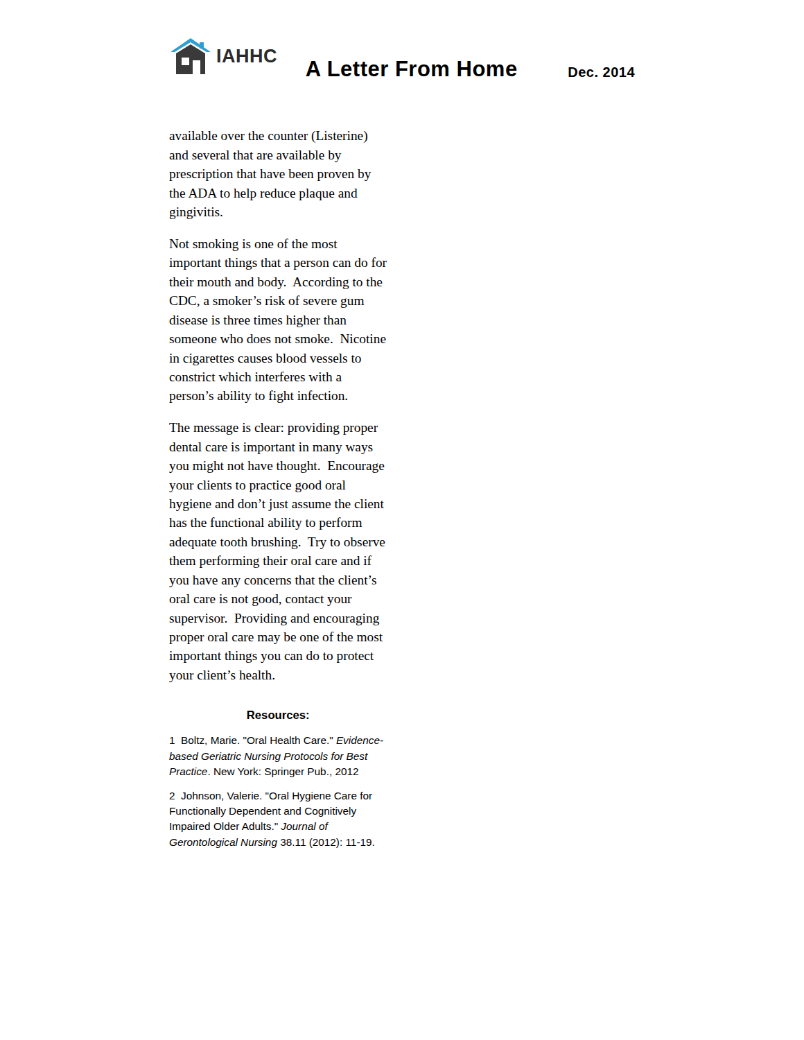IAHHC
A Letter From Home
Dec. 2014
available over the counter (Listerine) and several that are available by prescription that have been proven by the ADA to help reduce plaque and gingivitis.
Not smoking is one of the most important things that a person can do for their mouth and body. According to the CDC, a smoker’s risk of severe gum disease is three times higher than someone who does not smoke. Nicotine in cigarettes causes blood vessels to constrict which interferes with a person’s ability to fight infection.
The message is clear: providing proper dental care is important in many ways you might not have thought. Encourage your clients to practice good oral hygiene and don’t just assume the client has the functional ability to perform adequate tooth brushing. Try to observe them performing their oral care and if you have any concerns that the client’s oral care is not good, contact your supervisor. Providing and encouraging proper oral care may be one of the most important things you can do to protect your client’s health.
Resources:
1 Boltz, Marie. "Oral Health Care." Evidence-based Geriatric Nursing Protocols for Best Practice. New York: Springer Pub., 2012
2 Johnson, Valerie. "Oral Hygiene Care for Functionally Dependent and Cognitively Impaired Older Adults." Journal of Gerontological Nursing 38.11 (2012): 11-19.